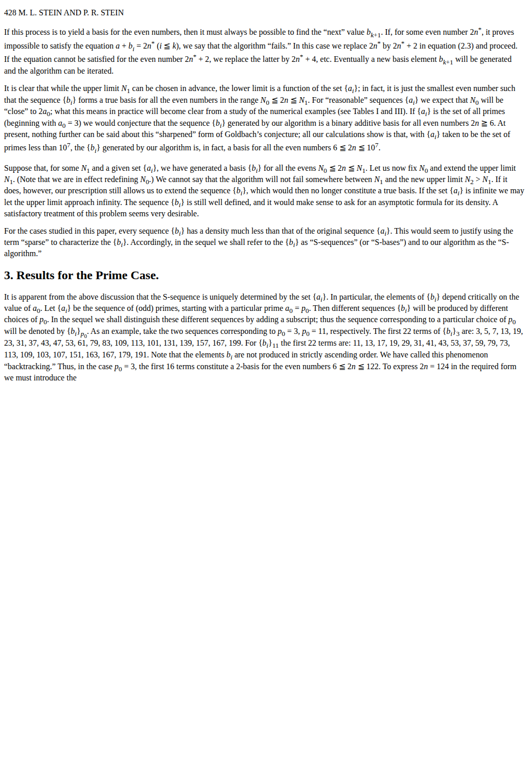428 M. L. STEIN AND P. R. STEIN
If this process is to yield a basis for the even numbers, then it must always be possible to find the “next” value bk+1. If, for some even number 2n*, it proves impossible to satisfy the equation a + bi = 2n* (i ≦ k), we say that the algorithm “fails.” In this case we replace 2n* by 2n* + 2 in equation (2.3) and proceed. If the equation cannot be satisfied for the even number 2n* + 2, we replace the latter by 2n* + 4, etc. Eventually a new basis element bk+1 will be generated and the algorithm can be iterated.
It is clear that while the upper limit N1 can be chosen in advance, the lower limit is a function of the set {ai}; in fact, it is just the smallest even number such that the sequence {bi} forms a true basis for all the even numbers in the range N0 ≦ 2n ≦ N1. For “reasonable” sequences {ai} we expect that N0 will be “close” to 2a0; what this means in practice will become clear from a study of the numerical examples (see Tables I and III). If {ai} is the set of all primes (beginning with a0 = 3) we would conjecture that the sequence {bi} generated by our algorithm is a binary additive basis for all even numbers 2n ≧ 6. At present, nothing further can be said about this “sharpened” form of Goldbach’s conjecture; all our calculations show is that, with {ai} taken to be the set of primes less than 107, the {bi} generated by our algorithm is, in fact, a basis for all the even numbers 6 ≦ 2n ≦ 107.
Suppose that, for some N1 and a given set {ai}, we have generated a basis {bi} for all the evens N0 ≦ 2n ≦ N1. Let us now fix N0 and extend the upper limit N1. (Note that we are in effect redefining N0.) We cannot say that the algorithm will not fail somewhere between N1 and the new upper limit N2 > N1. If it does, however, our prescription still allows us to extend the sequence {bi}, which would then no longer constitute a true basis. If the set {ai} is infinite we may let the upper limit approach infinity. The sequence {bi} is still well defined, and it would make sense to ask for an asymptotic formula for its density. A satisfactory treatment of this problem seems very desirable.
For the cases studied in this paper, every sequence {bi} has a density much less than that of the original sequence {ai}. This would seem to justify using the term “sparse” to characterize the {bi}. Accordingly, in the sequel we shall refer to the {bi} as “S-sequences” (or “S-bases”) and to our algorithm as the “S-algorithm.”
3. Results for the Prime Case.
It is apparent from the above discussion that the S-sequence is uniquely determined by the set {ai}. In particular, the elements of {bi} depend critically on the value of a0. Let {ai} be the sequence of (odd) primes, starting with a particular prime a0 = p0. Then different sequences {bi} will be produced by different choices of p0. In the sequel we shall distinguish these different sequences by adding a subscript; thus the sequence corresponding to a particular choice of p0 will be denoted by {bi}p0. As an example, take the two sequences corresponding to p0 = 3, p0 = 11, respectively. The first 22 terms of {bi}3 are: 3, 5, 7, 13, 19, 23, 31, 37, 43, 47, 53, 61, 79, 83, 109, 113, 101, 131, 139, 157, 167, 199. For {bi}11 the first 22 terms are: 11, 13, 17, 19, 29, 31, 41, 43, 53, 37, 59, 79, 73, 113, 109, 103, 107, 151, 163, 167, 179, 191. Note that the elements bi are not produced in strictly ascending order. We have called this phenomenon “backtracking.” Thus, in the case p0 = 3, the first 16 terms constitute a 2-basis for the even numbers 6 ≦ 2n ≦ 122. To express 2n = 124 in the required form we must introduce the